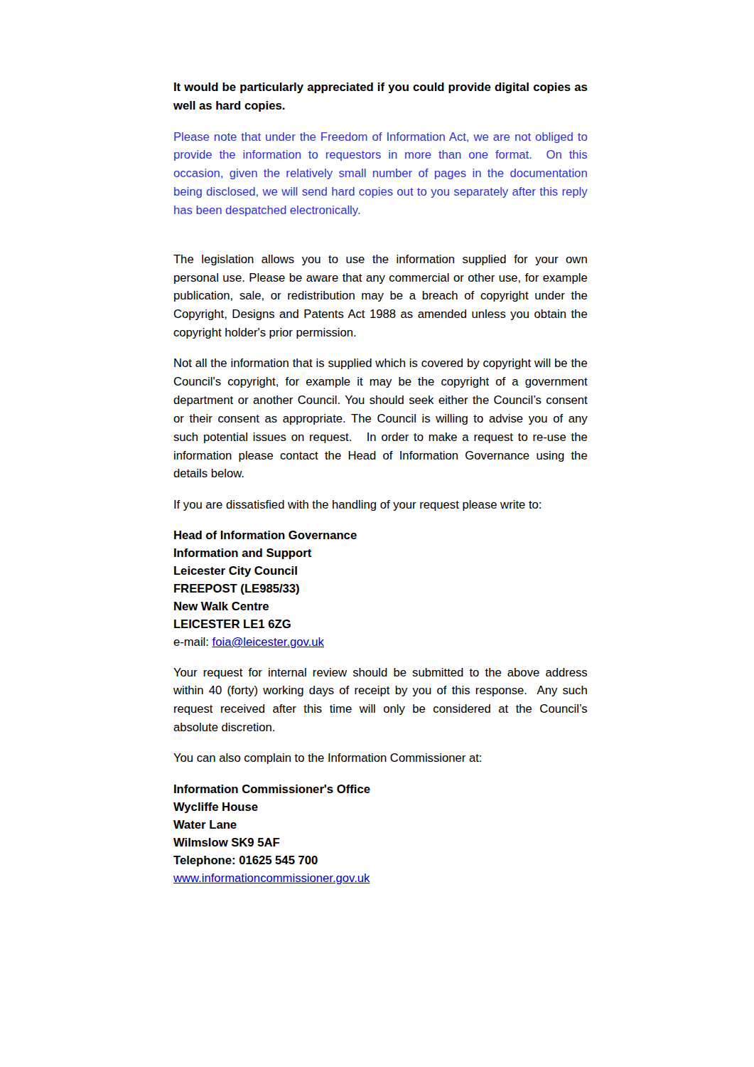It would be particularly appreciated if you could provide digital copies as well as hard copies.
Please note that under the Freedom of Information Act, we are not obliged to provide the information to requestors in more than one format. On this occasion, given the relatively small number of pages in the documentation being disclosed, we will send hard copies out to you separately after this reply has been despatched electronically.
The legislation allows you to use the information supplied for your own personal use. Please be aware that any commercial or other use, for example publication, sale, or redistribution may be a breach of copyright under the Copyright, Designs and Patents Act 1988 as amended unless you obtain the copyright holder's prior permission.
Not all the information that is supplied which is covered by copyright will be the Council's copyright, for example it may be the copyright of a government department or another Council. You should seek either the Council’s consent or their consent as appropriate. The Council is willing to advise you of any such potential issues on request. In order to make a request to re-use the information please contact the Head of Information Governance using the details below.
If you are dissatisfied with the handling of your request please write to:
Head of Information Governance
Information and Support
Leicester City Council
FREEPOST (LE985/33)
New Walk Centre
LEICESTER LE1 6ZG
e-mail: foia@leicester.gov.uk
Your request for internal review should be submitted to the above address within 40 (forty) working days of receipt by you of this response. Any such request received after this time will only be considered at the Council’s absolute discretion.
You can also complain to the Information Commissioner at:
Information Commissioner's Office
Wycliffe House
Water Lane
Wilmslow SK9 5AF
Telephone: 01625 545 700
www.informationcommissioner.gov.uk